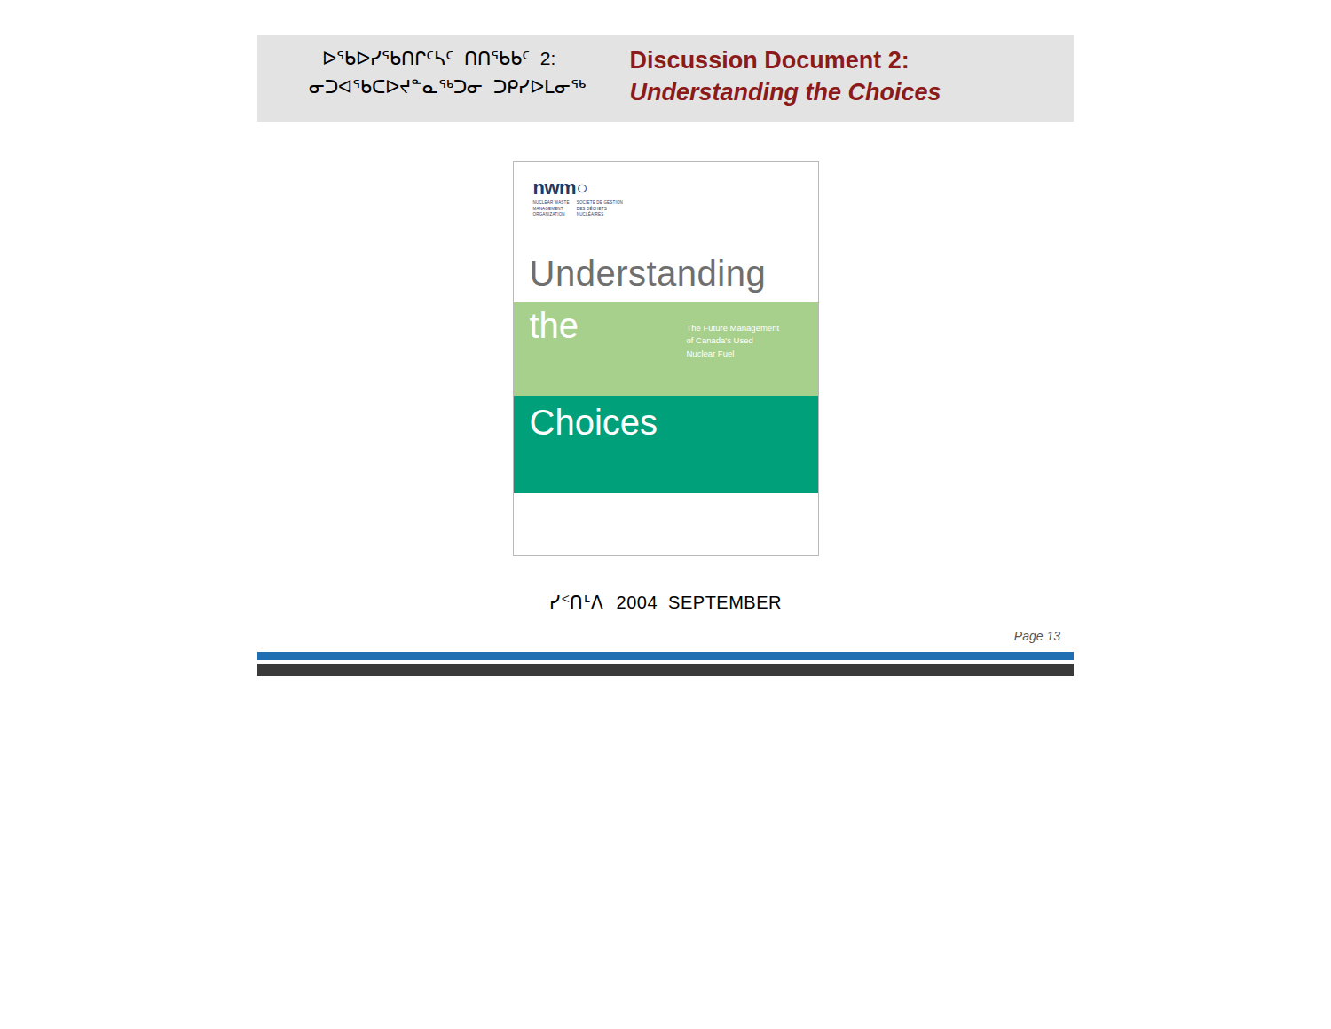ᐅᖃᐅᓯᖃᑎᒋᑦᓴᑦ ᑎᑎᖃᑲᑦ 2: ᓂᑐᐊᖃᑕᐅᔪᓐᓇᖅᑐᓂ ᑐᑭᓯᐅᒪᓂᖅ
Discussion Document 2:
Understanding the Choices
nwm○
NUCLEAR WASTE
MANAGEMENT
ORGANIZATION SOCIÉTÉ DE GESTION
DES DÉCHETS
NUCLÉAIRES
Understanding
the
The Future Management
of Canada's Used
Nuclear Fuel
Choices
ᓯᑉᑎᒻᐱ2004 SEPTEMBER
Page 13